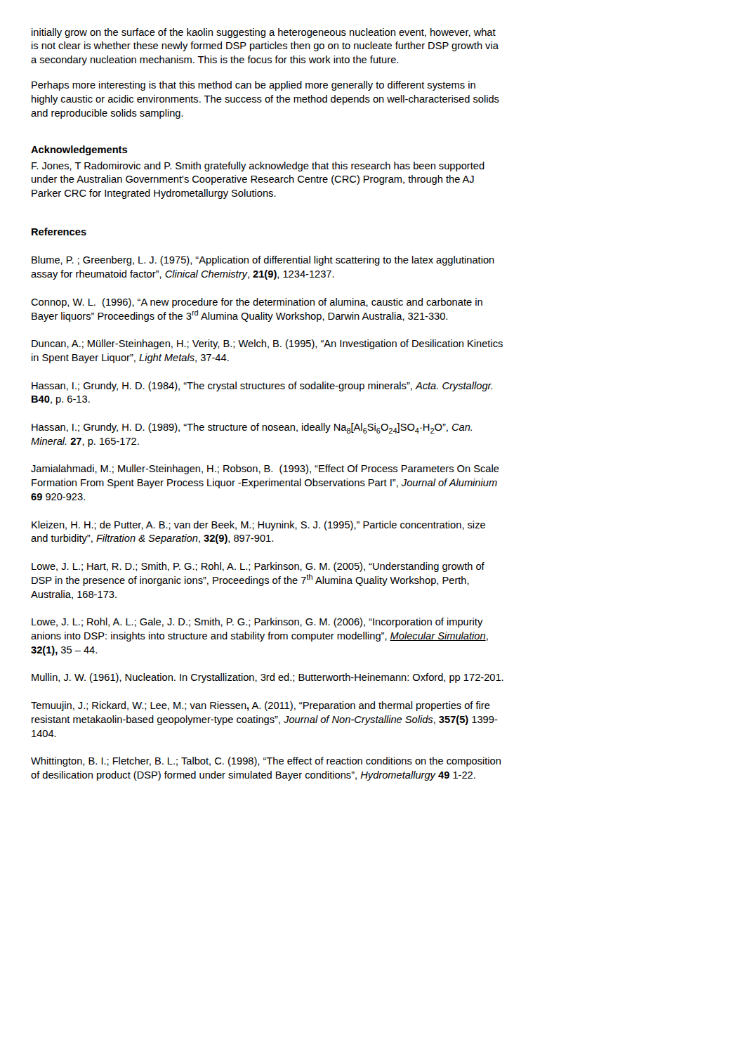initially grow on the surface of the kaolin suggesting a heterogeneous nucleation event, however, what is not clear is whether these newly formed DSP particles then go on to nucleate further DSP growth via a secondary nucleation mechanism. This is the focus for this work into the future.
Perhaps more interesting is that this method can be applied more generally to different systems in highly caustic or acidic environments. The success of the method depends on well-characterised solids and reproducible solids sampling.
Acknowledgements
F. Jones, T Radomirovic and P. Smith gratefully acknowledge that this research has been supported under the Australian Government's Cooperative Research Centre (CRC) Program, through the AJ Parker CRC for Integrated Hydrometallurgy Solutions.
References
Blume, P. ; Greenberg, L. J. (1975), “Application of differential light scattering to the latex agglutination assay for rheumatoid factor”, Clinical Chemistry, 21(9), 1234-1237.
Connop, W. L. (1996), “A new procedure for the determination of alumina, caustic and carbonate in Bayer liquors” Proceedings of the 3rd Alumina Quality Workshop, Darwin Australia, 321-330.
Duncan, A.; Müller-Steinhagen, H.; Verity, B.; Welch, B. (1995), “An Investigation of Desilication Kinetics in Spent Bayer Liquor”, Light Metals, 37-44.
Hassan, I.; Grundy, H. D. (1984), “The crystal structures of sodalite-group minerals”, Acta. Crystallogr. B40, p. 6-13.
Hassan, I.; Grundy, H. D. (1989), “The structure of nosean, ideally Na8[Al6Si6O24]SO4·H2O”, Can. Mineral. 27, p. 165-172.
Jamialahmadi, M.; Muller-Steinhagen, H.; Robson, B. (1993), “Effect Of Process Parameters On Scale Formation From Spent Bayer Process Liquor -Experimental Observations Part I”, Journal of Aluminium 69 920-923.
Kleizen, H. H.; de Putter, A. B.; van der Beek, M.; Huynink, S. J. (1995),” Particle concentration, size and turbidity”, Filtration & Separation, 32(9), 897-901.
Lowe, J. L.; Hart, R. D.; Smith, P. G.; Rohl, A. L.; Parkinson, G. M. (2005), “Understanding growth of DSP in the presence of inorganic ions”, Proceedings of the 7th Alumina Quality Workshop, Perth, Australia, 168-173.
Lowe, J. L.; Rohl, A. L.; Gale, J. D.; Smith, P. G.; Parkinson, G. M. (2006), “Incorporation of impurity anions into DSP: insights into structure and stability from computer modelling”, Molecular Simulation, 32(1), 35 – 44.
Mullin, J. W. (1961), Nucleation. In Crystallization, 3rd ed.; Butterworth-Heinemann: Oxford, pp 172-201.
Temuujin, J.; Rickard, W.; Lee, M.; van Riessen, A. (2011), “Preparation and thermal properties of fire resistant metakaolin-based geopolymer-type coatings”, Journal of Non-Crystalline Solids, 357(5) 1399-1404.
Whittington, B. I.; Fletcher, B. L.; Talbot, C. (1998), “The effect of reaction conditions on the composition of desilication product (DSP) formed under simulated Bayer conditions”, Hydrometallurgy 49 1-22.